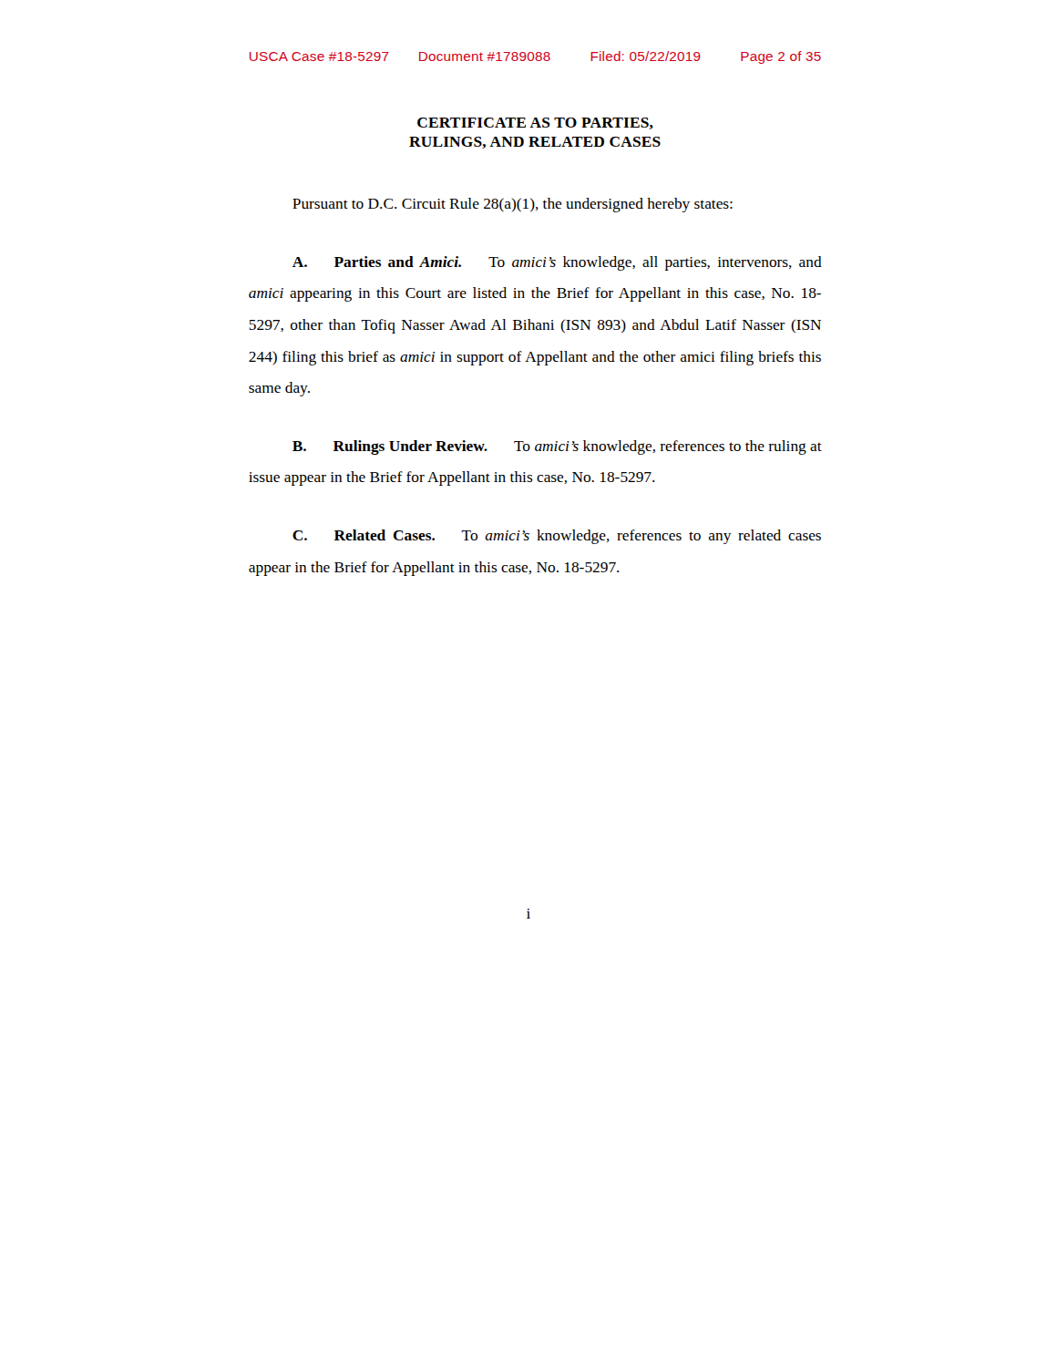USCA Case #18-5297 Document #1789088 Filed: 05/22/2019 Page 2 of 35
CERTIFICATE AS TO PARTIES,
RULINGS, AND RELATED CASES
Pursuant to D.C. Circuit Rule 28(a)(1), the undersigned hereby states:
A. Parties and Amici. To amici’s knowledge, all parties, intervenors, and amici appearing in this Court are listed in the Brief for Appellant in this case, No. 18-5297, other than Tofiq Nasser Awad Al Bihani (ISN 893) and Abdul Latif Nasser (ISN 244) filing this brief as amici in support of Appellant and the other amici filing briefs this same day.
B. Rulings Under Review. To amici’s knowledge, references to the ruling at issue appear in the Brief for Appellant in this case, No. 18-5297.
C. Related Cases. To amici’s knowledge, references to any related cases appear in the Brief for Appellant in this case, No. 18-5297.
i